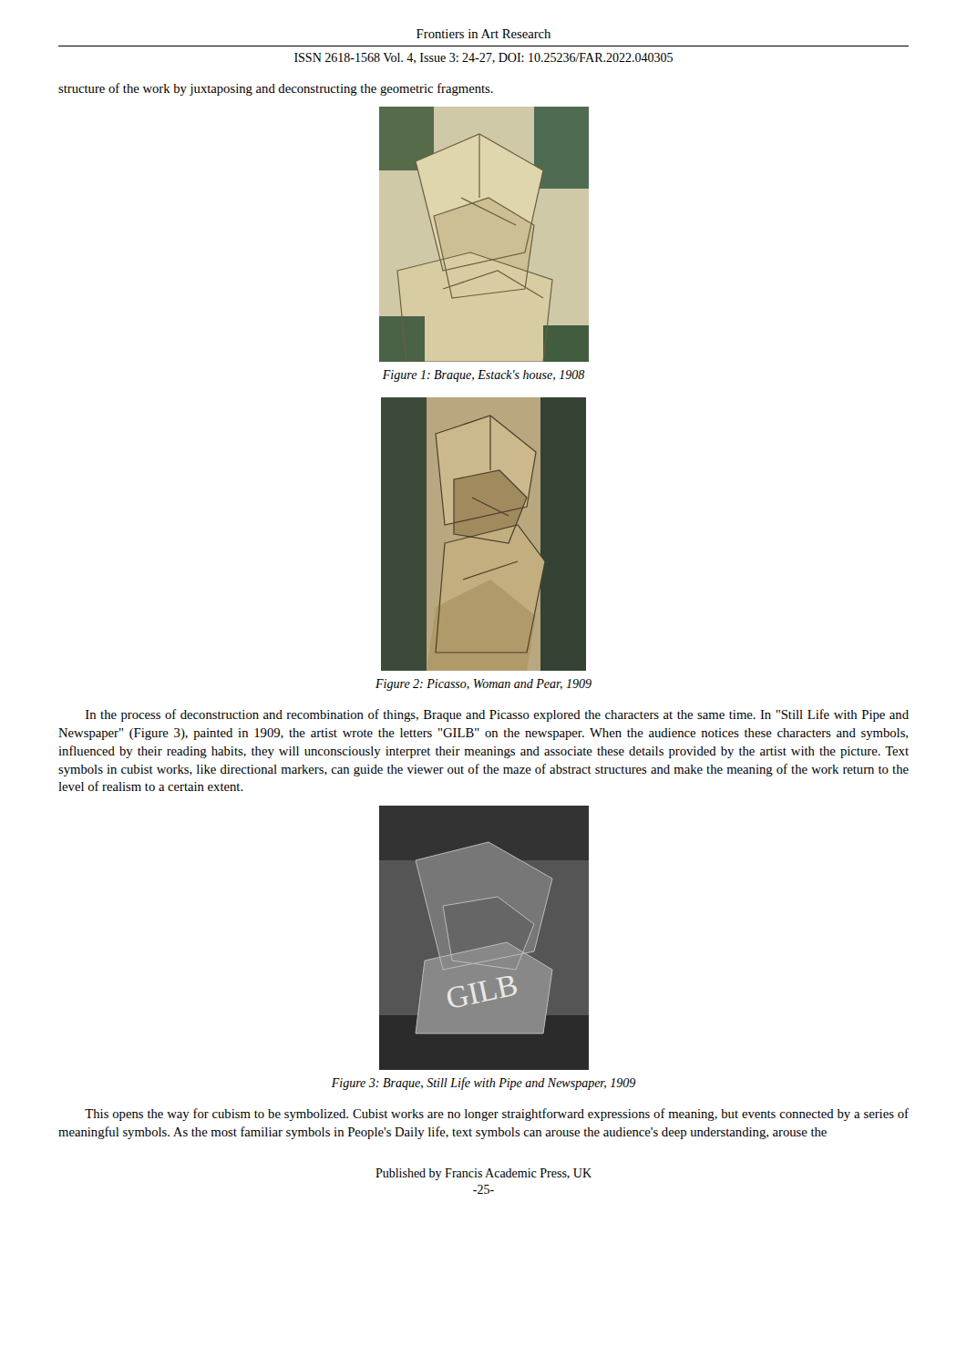Frontiers in Art Research
ISSN 2618-1568 Vol. 4, Issue 3: 24-27, DOI: 10.25236/FAR.2022.040305
structure of the work by juxtaposing and deconstructing the geometric fragments.
Figure 1: Braque, Estack's house, 1908
Figure 2: Picasso, Woman and Pear, 1909
In the process of deconstruction and recombination of things, Braque and Picasso explored the characters at the same time. In "Still Life with Pipe and Newspaper" (Figure 3), painted in 1909, the artist wrote the letters "GILB" on the newspaper. When the audience notices these characters and symbols, influenced by their reading habits, they will unconsciously interpret their meanings and associate these details provided by the artist with the picture. Text symbols in cubist works, like directional markers, can guide the viewer out of the maze of abstract structures and make the meaning of the work return to the level of realism to a certain extent.
Figure 3: Braque, Still Life with Pipe and Newspaper, 1909
This opens the way for cubism to be symbolized. Cubist works are no longer straightforward expressions of meaning, but events connected by a series of meaningful symbols. As the most familiar symbols in People's Daily life, text symbols can arouse the audience's deep understanding, arouse the
Published by Francis Academic Press, UK
-25-